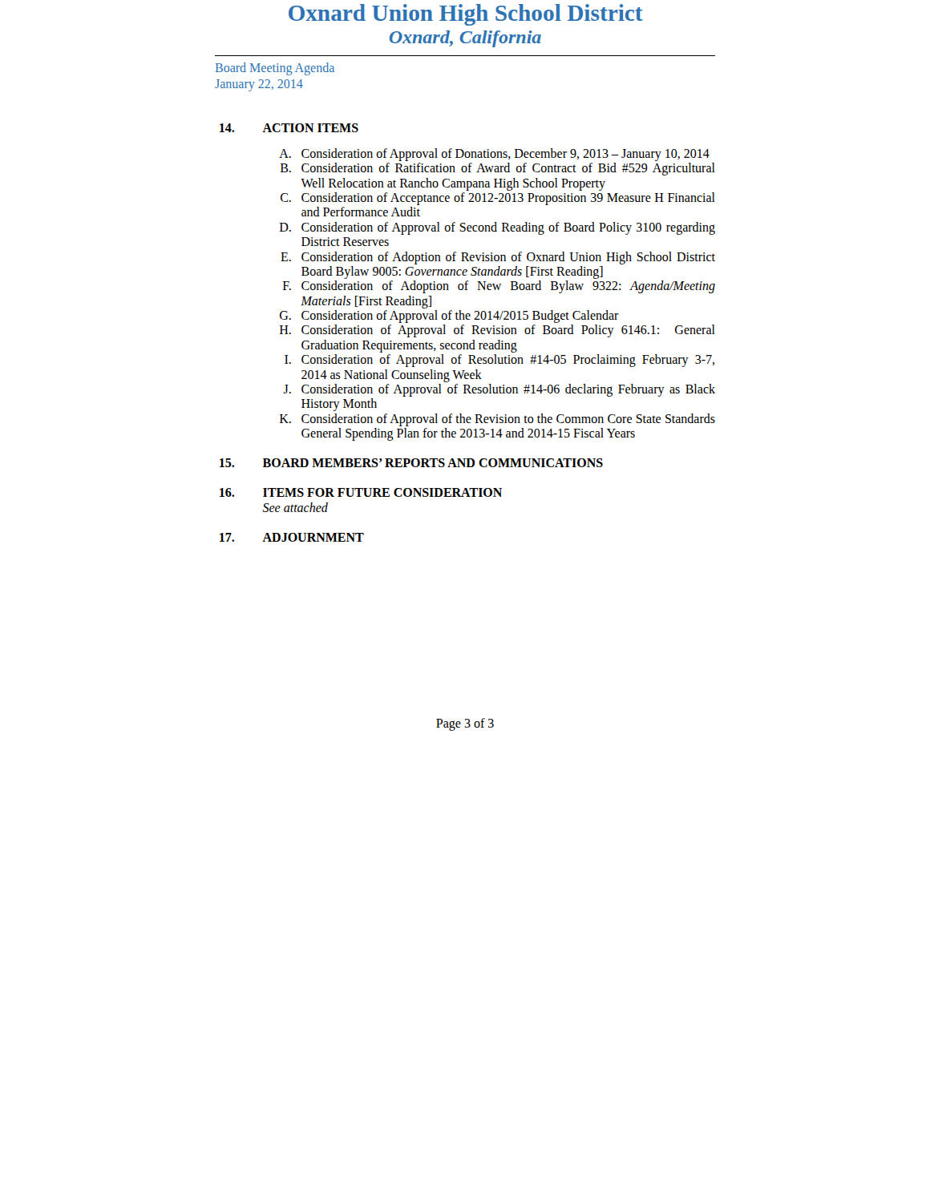Oxnard Union High School District
Oxnard, California
Board Meeting Agenda
January 22, 2014
14.
ACTION ITEMS
Consideration of Approval of Donations, December 9, 2013 – January 10, 2014
Consideration of Ratification of Award of Contract of Bid #529 Agricultural Well Relocation at Rancho Campana High School Property
Consideration of Acceptance of 2012-2013 Proposition 39 Measure H Financial and Performance Audit
Consideration of Approval of Second Reading of Board Policy 3100 regarding District Reserves
Consideration of Adoption of Revision of Oxnard Union High School District Board Bylaw 9005: Governance Standards [First Reading]
Consideration of Adoption of New Board Bylaw 9322: Agenda/Meeting Materials [First Reading]
Consideration of Approval of the 2014/2015 Budget Calendar
Consideration of Approval of Revision of Board Policy 6146.1: General Graduation Requirements, second reading
Consideration of Approval of Resolution #14-05 Proclaiming February 3-7, 2014 as National Counseling Week
Consideration of Approval of Resolution #14-06 declaring February as Black History Month
Consideration of Approval of the Revision to the Common Core State Standards General Spending Plan for the 2013-14 and 2014-15 Fiscal Years
15.
BOARD MEMBERS’ REPORTS AND COMMUNICATIONS
16.
ITEMS FOR FUTURE CONSIDERATION
See attached
17.
ADJOURNMENT
Page 3 of 3